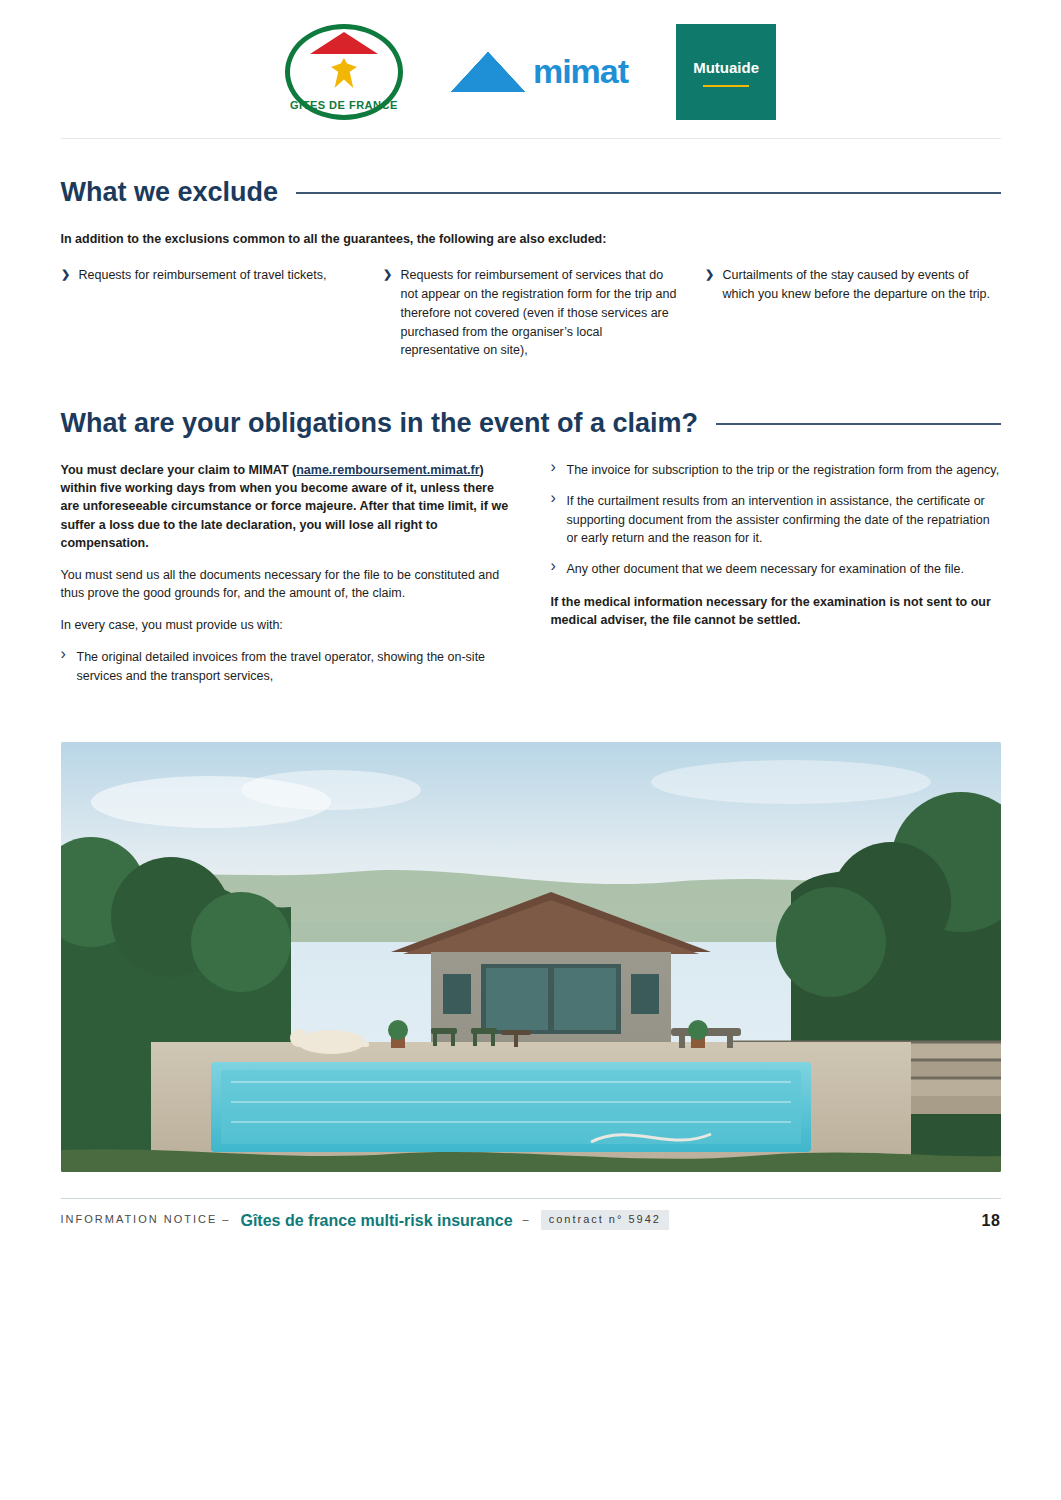GÎTES DE FRANCE
mimat
Mutuaide
What we exclude
In addition to the exclusions common to all the guarantees, the following are also excluded:
Requests for reimbursement of travel tickets,
Requests for reimbursement of services that do not appear on the registration form for the trip and therefore not covered (even if those services are purchased from the organiser’s local representative on site),
Curtailments of the stay caused by events of which you knew before the departure on the trip.
What are your obligations in the event of a claim?
You must declare your claim to MIMAT (name.remboursement.mimat.fr) within five working days from when you become aware of it, unless there are unforeseeable circumstance or force majeure. After that time limit, if we suffer a loss due to the late declaration, you will lose all right to compensation.
You must send us all the documents necessary for the file to be constituted and thus prove the good grounds for, and the amount of, the claim.
In every case, you must provide us with:
The original detailed invoices from the travel operator, showing the on-site services and the transport services,
The invoice for subscription to the trip or the registration form from the agency,
If the curtailment results from an intervention in assistance, the certificate or supporting document from the assister confirming the date of the repatriation or early return and the reason for it.
Any other document that we deem necessary for examination of the file.
If the medical information necessary for the examination is not sent to our medical adviser, the file cannot be settled.
INFORMATION NOTICE – Gîtes de france multi-risk insurance – contract n° 5942 18